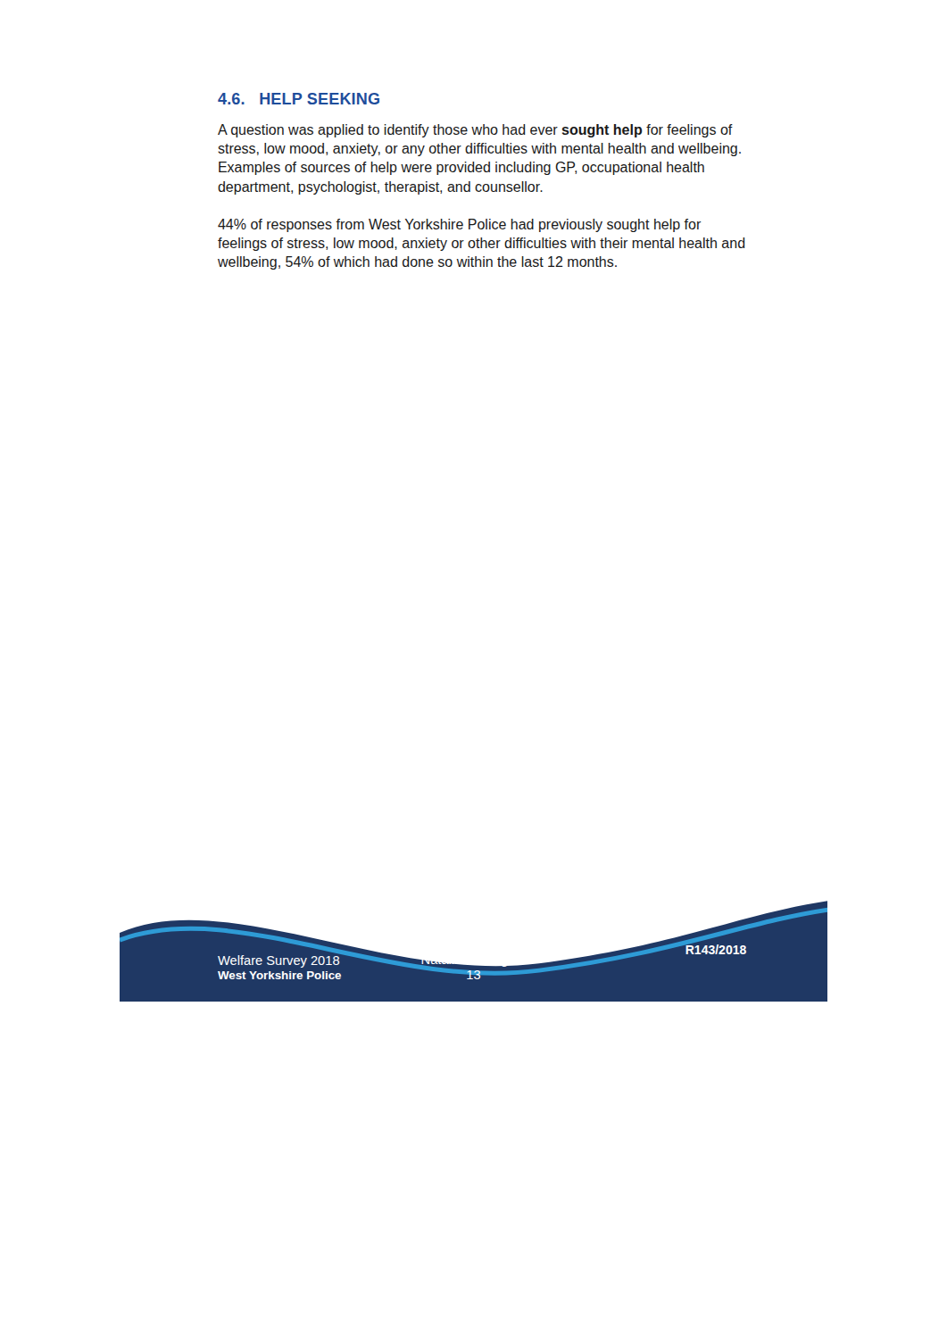4.6. HELP SEEKING
A question was applied to identify those who had ever sought help for feelings of stress, low mood, anxiety, or any other difficulties with mental health and wellbeing. Examples of sources of help were provided including GP, occupational health department, psychologist, therapist, and counsellor.
44% of responses from West Yorkshire Police had previously sought help for feelings of stress, low mood, anxiety or other difficulties with their mental health and wellbeing, 54% of which had done so within the last 12 months.
Welfare Survey 2018
West Yorkshire Police
Research and Policy Support
Natalie Wellington
13
R143/2018